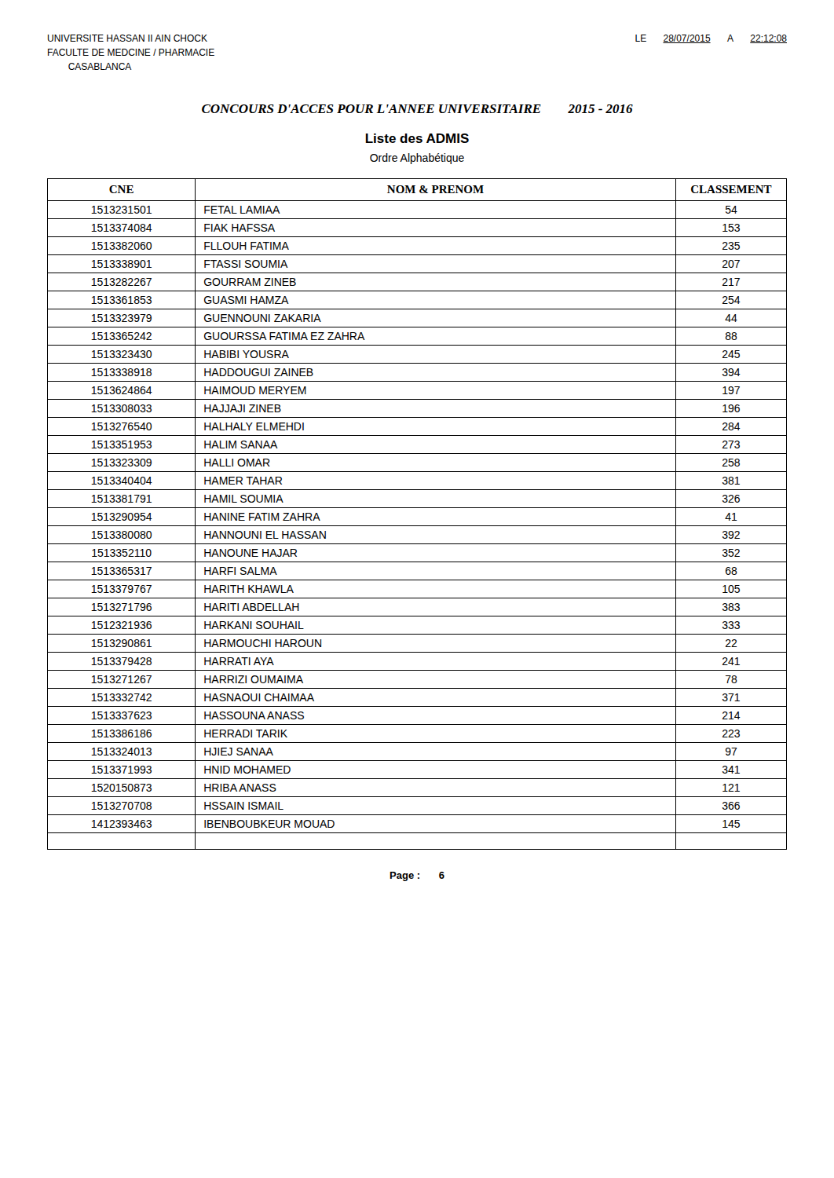UNIVERSITE HASSAN II AIN CHOCK
FACULTE DE MEDCINE / PHARMACIE
CASABLANCA
LE 28/07/2015 A 22:12:08
CONCOURS D'ACCES POUR L'ANNEE UNIVERSITAIRE 2015 - 2016
Liste des ADMIS
Ordre Alphabétique
| CNE | NOM & PRENOM | CLASSEMENT |
| --- | --- | --- |
| 1513231501 | FETAL LAMIAA | 54 |
| 1513374084 | FIAK HAFSSA | 153 |
| 1513382060 | FLLOUH FATIMA | 235 |
| 1513338901 | FTASSI SOUMIA | 207 |
| 1513282267 | GOURRAM ZINEB | 217 |
| 1513361853 | GUASMI HAMZA | 254 |
| 1513323979 | GUENNOUNI ZAKARIA | 44 |
| 1513365242 | GUOURSSA FATIMA EZ ZAHRA | 88 |
| 1513323430 | HABIBI YOUSRA | 245 |
| 1513338918 | HADDOUGUI ZAINEB | 394 |
| 1513624864 | HAIMOUD MERYEM | 197 |
| 1513308033 | HAJJAJI ZINEB | 196 |
| 1513276540 | HALHALY ELMEHDI | 284 |
| 1513351953 | HALIM SANAA | 273 |
| 1513323309 | HALLI OMAR | 258 |
| 1513340404 | HAMER TAHAR | 381 |
| 1513381791 | HAMIL SOUMIA | 326 |
| 1513290954 | HANINE FATIM ZAHRA | 41 |
| 1513380080 | HANNOUNI EL HASSAN | 392 |
| 1513352110 | HANOUNE HAJAR | 352 |
| 1513365317 | HARFI SALMA | 68 |
| 1513379767 | HARITH KHAWLA | 105 |
| 1513271796 | HARITI ABDELLAH | 383 |
| 1512321936 | HARKANI SOUHAIL | 333 |
| 1513290861 | HARMOUCHI HAROUN | 22 |
| 1513379428 | HARRATI AYA | 241 |
| 1513271267 | HARRIZI OUMAIMA | 78 |
| 1513332742 | HASNAOUI CHAIMAA | 371 |
| 1513337623 | HASSOUNA ANASS | 214 |
| 1513386186 | HERRADI TARIK | 223 |
| 1513324013 | HJIEJ SANAA | 97 |
| 1513371993 | HNID MOHAMED | 341 |
| 1520150873 | HRIBA ANASS | 121 |
| 1513270708 | HSSAIN ISMAIL | 366 |
| 1412393463 | IBENBOUBKEUR MOUAD | 145 |
Page : 6